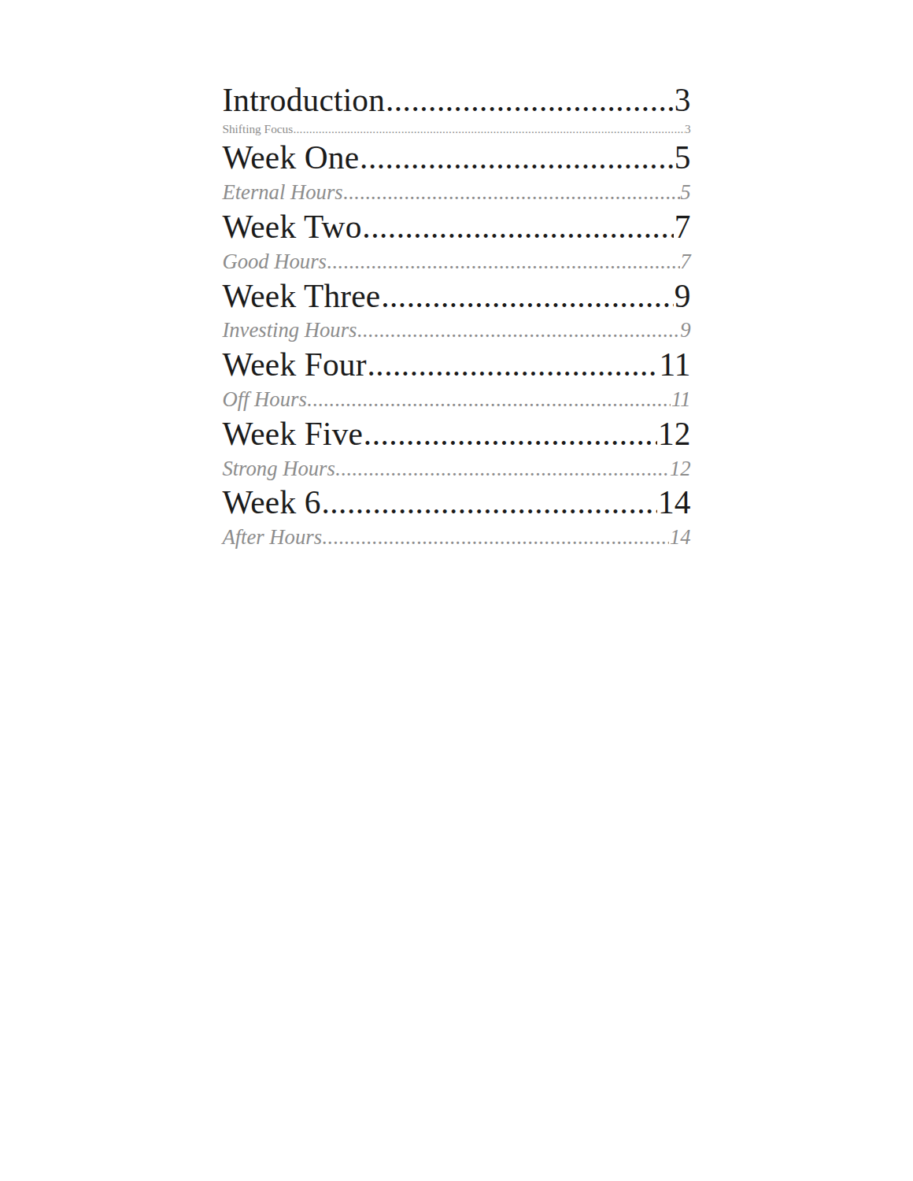Introduction 3
Shifting Focus 3
Week One 5
Eternal Hours 5
Week Two 7
Good Hours 7
Week Three 9
Investing Hours 9
Week Four 11
Off Hours 11
Week Five 12
Strong Hours 12
Week 6 14
After Hours 14